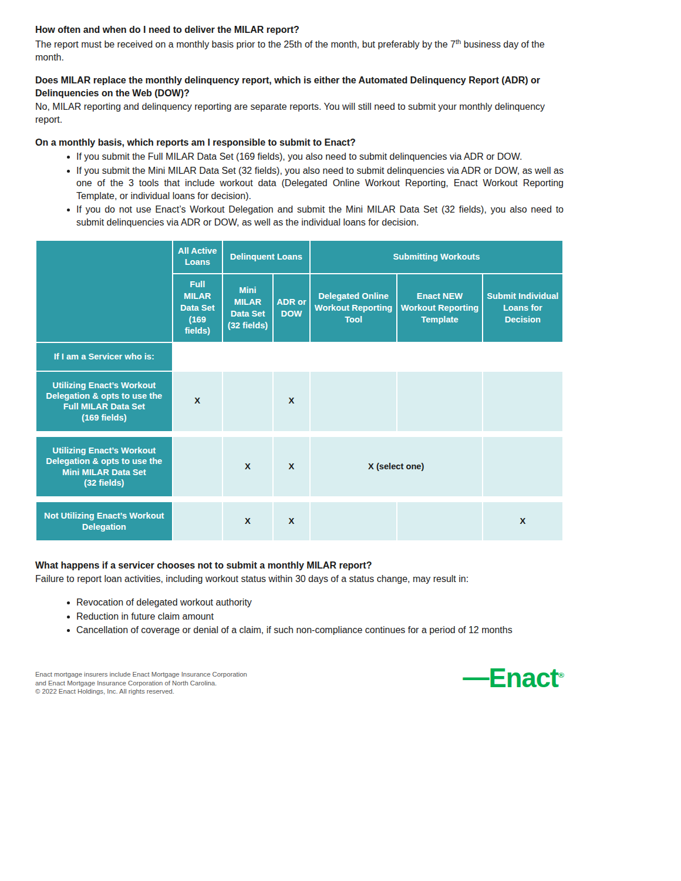How often and when do I need to deliver the MILAR report?
The report must be received on a monthly basis prior to the 25th of the month, but preferably by the 7th business day of the month.
Does MILAR replace the monthly delinquency report, which is either the Automated Delinquency Report (ADR) or Delinquencies on the Web (DOW)?
No, MILAR reporting and delinquency reporting are separate reports. You will still need to submit your monthly delinquency report.
On a monthly basis, which reports am I responsible to submit to Enact?
If you submit the Full MILAR Data Set (169 fields), you also need to submit delinquencies via ADR or DOW.
If you submit the Mini MILAR Data Set (32 fields), you also need to submit delinquencies via ADR or DOW, as well as one of the 3 tools that include workout data (Delegated Online Workout Reporting, Enact Workout Reporting Template, or individual loans for decision).
If you do not use Enact’s Workout Delegation and submit the Mini MILAR Data Set (32 fields), you also need to submit delinquencies via ADR or DOW, as well as the individual loans for decision.
| | All Active Loans | Delinquent Loans | Submitting Workouts |
| --- | --- | --- | --- |
| Full MILAR Data Set (169 fields) | Mini MILAR Data Set (32 fields) | ADR or DOW | Delegated Online Workout Reporting Tool | Enact NEW Workout Reporting Template | Submit Individual Loans for Decision |
| If I am a Servicer who is: | |
| Utilizing Enact’s Workout Delegation & opts to use the Full MILAR Data Set (169 fields) | X | | X | | | |
| Utilizing Enact’s Workout Delegation & opts to use the Mini MILAR Data Set (32 fields) | | X | X | X (select one) | |
| Not Utilizing Enact’s Workout Delegation | | X | X | | | X |
What happens if a servicer chooses not to submit a monthly MILAR report?
Failure to report loan activities, including workout status within 30 days of a status change, may result in:
Revocation of delegated workout authority
Reduction in future claim amount
Cancellation of coverage or denial of a claim, if such non-compliance continues for a period of 12 months
Enact mortgage insurers include Enact Mortgage Insurance Corporation
and Enact Mortgage Insurance Corporation of North Carolina.
© 2022 Enact Holdings, Inc. All rights reserved.
—Enact®